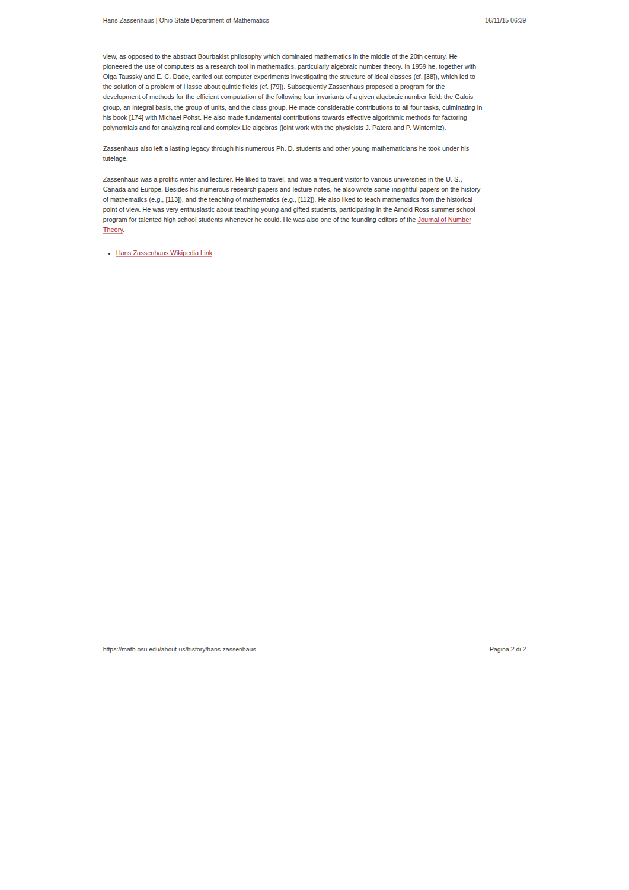Hans Zassenhaus | Ohio State Department of Mathematics 16/11/15 06:39
view, as opposed to the abstract Bourbakist philosophy which dominated mathematics in the middle of the 20th century. He pioneered the use of computers as a research tool in mathematics, particularly algebraic number theory. In 1959 he, together with Olga Taussky and E. C. Dade, carried out computer experiments investigating the structure of ideal classes (cf. [38]), which led to the solution of a problem of Hasse about quintic fields (cf. [79]). Subsequently Zassenhaus proposed a program for the development of methods for the efficient computation of the following four invariants of a given algebraic number field: the Galois group, an integral basis, the group of units, and the class group. He made considerable contributions to all four tasks, culminating in his book [174] with Michael Pohst. He also made fundamental contributions towards effective algorithmic methods for factoring polynomials and for analyzing real and complex Lie algebras (joint work with the physicists J. Patera and P. Winternitz).
Zassenhaus also left a lasting legacy through his numerous Ph. D. students and other young mathematicians he took under his tutelage.
Zassenhaus was a prolific writer and lecturer. He liked to travel, and was a frequent visitor to various universities in the U. S., Canada and Europe. Besides his numerous research papers and lecture notes, he also wrote some insightful papers on the history of mathematics (e.g., [113]), and the teaching of mathematics (e.g., [112]). He also liked to teach mathematics from the historical point of view. He was very enthusiastic about teaching young and gifted students, participating in the Arnold Ross summer school program for talented high school students whenever he could. He was also one of the founding editors of the Journal of Number Theory.
Hans Zassenhaus Wikipedia Link
https://math.osu.edu/about-us/history/hans-zassenhaus Pagina 2 di 2